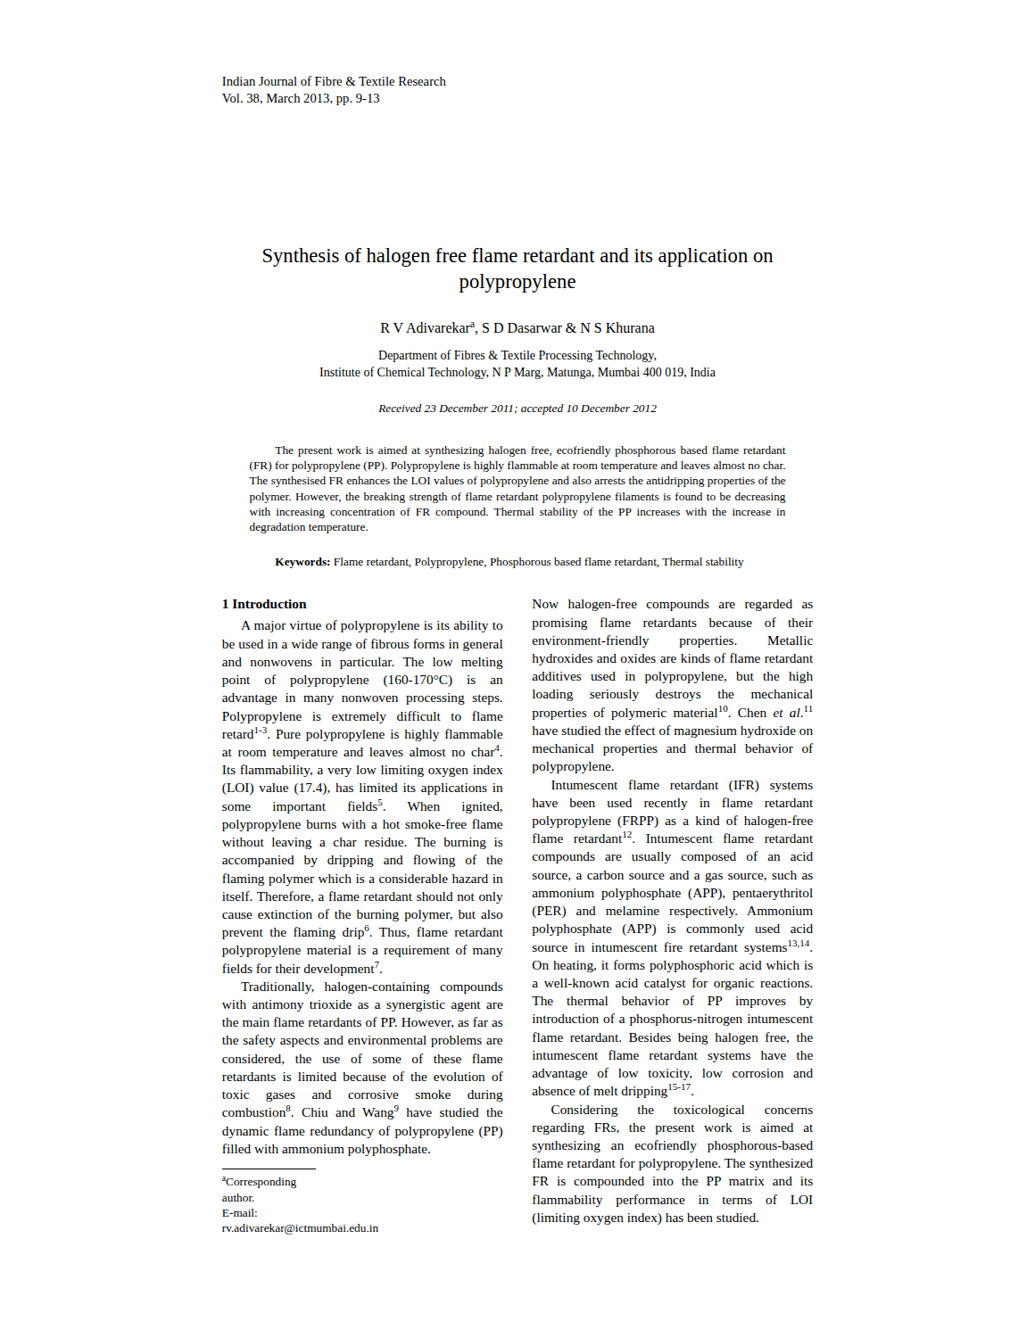Indian Journal of Fibre & Textile Research
Vol. 38, March 2013, pp. 9-13
Synthesis of halogen free flame retardant and its application on polypropylene
R V Adivarekara, S D Dasarwar & N S Khurana
Department of Fibres & Textile Processing Technology,
Institute of Chemical Technology, N P Marg, Matunga, Mumbai 400 019, India
Received 23 December 2011; accepted 10 December 2012
The present work is aimed at synthesizing halogen free, ecofriendly phosphorous based flame retardant (FR) for polypropylene (PP). Polypropylene is highly flammable at room temperature and leaves almost no char. The synthesised FR enhances the LOI values of polypropylene and also arrests the antidripping properties of the polymer. However, the breaking strength of flame retardant polypropylene filaments is found to be decreasing with increasing concentration of FR compound. Thermal stability of the PP increases with the increase in degradation temperature.
Keywords: Flame retardant, Polypropylene, Phosphorous based flame retardant, Thermal stability
1 Introduction
A major virtue of polypropylene is its ability to be used in a wide range of fibrous forms in general and nonwovens in particular. The low melting point of polypropylene (160-170°C) is an advantage in many nonwoven processing steps. Polypropylene is extremely difficult to flame retard1-3. Pure polypropylene is highly flammable at room temperature and leaves almost no char4. Its flammability, a very low limiting oxygen index (LOI) value (17.4), has limited its applications in some important fields5. When ignited, polypropylene burns with a hot smoke-free flame without leaving a char residue. The burning is accompanied by dripping and flowing of the flaming polymer which is a considerable hazard in itself. Therefore, a flame retardant should not only cause extinction of the burning polymer, but also prevent the flaming drip6. Thus, flame retardant polypropylene material is a requirement of many fields for their development7.
Traditionally, halogen-containing compounds with antimony trioxide as a synergistic agent are the main flame retardants of PP. However, as far as the safety aspects and environmental problems are considered, the use of some of these flame retardants is limited because of the evolution of toxic gases and corrosive smoke during combustion8. Chiu and Wang9 have studied the dynamic flame redundancy of polypropylene (PP) filled with ammonium polyphosphate.
aCorresponding author.
E-mail: rv.adivarekar@ictmumbai.edu.in
Now halogen-free compounds are regarded as promising flame retardants because of their environment-friendly properties. Metallic hydroxides and oxides are kinds of flame retardant additives used in polypropylene, but the high loading seriously destroys the mechanical properties of polymeric material10. Chen et al.11 have studied the effect of magnesium hydroxide on mechanical properties and thermal behavior of polypropylene.
Intumescent flame retardant (IFR) systems have been used recently in flame retardant polypropylene (FRPP) as a kind of halogen-free flame retardant12. Intumescent flame retardant compounds are usually composed of an acid source, a carbon source and a gas source, such as ammonium polyphosphate (APP), pentaerythritol (PER) and melamine respectively. Ammonium polyphosphate (APP) is commonly used acid source in intumescent fire retardant systems13,14. On heating, it forms polyphosphoric acid which is a well-known acid catalyst for organic reactions. The thermal behavior of PP improves by introduction of a phosphorus-nitrogen intumescent flame retardant. Besides being halogen free, the intumescent flame retardant systems have the advantage of low toxicity, low corrosion and absence of melt dripping15-17.
Considering the toxicological concerns regarding FRs, the present work is aimed at synthesizing an ecofriendly phosphorous-based flame retardant for polypropylene. The synthesized FR is compounded into the PP matrix and its flammability performance in terms of LOI (limiting oxygen index) has been studied.